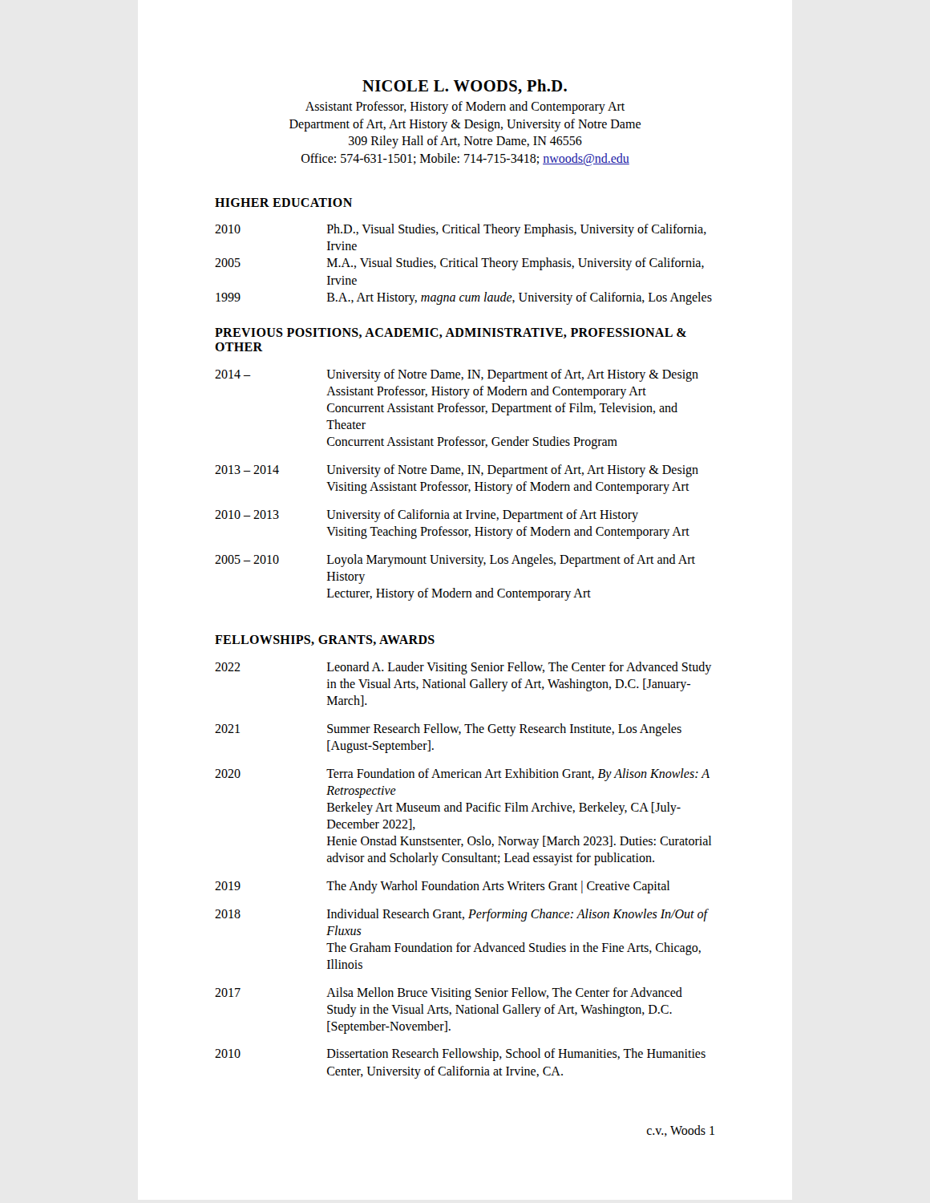NICOLE L. WOODS, Ph.D.
Assistant Professor, History of Modern and Contemporary Art
Department of Art, Art History & Design, University of Notre Dame
309 Riley Hall of Art, Notre Dame, IN 46556
Office: 574-631-1501; Mobile: 714-715-3418; nwoods@nd.edu
HIGHER EDUCATION
| 2010 | Ph.D., Visual Studies, Critical Theory Emphasis, University of California, Irvine |
| 2005 | M.A., Visual Studies, Critical Theory Emphasis, University of California, Irvine |
| 1999 | B.A., Art History, magna cum laude , University of California, Los Angeles |
PREVIOUS POSITIONS, ACADEMIC, ADMINISTRATIVE, PROFESSIONAL & OTHER
| 2014 – | University of Notre Dame, IN, Department of Art, Art History & Design Assistant Professor, History of Modern and Contemporary Art Concurrent Assistant Professor, Department of Film, Television, and Theater Concurrent Assistant Professor, Gender Studies Program |
| 2013 – 2014 | University of Notre Dame, IN, Department of Art, Art History & Design Visiting Assistant Professor, History of Modern and Contemporary Art |
| 2010 – 2013 | University of California at Irvine, Department of Art History Visiting Teaching Professor, History of Modern and Contemporary Art |
| 2005 – 2010 | Loyola Marymount University, Los Angeles, Department of Art and Art History Lecturer, History of Modern and Contemporary Art |
FELLOWSHIPS, GRANTS, AWARDS
| 2022 | Leonard A. Lauder Visiting Senior Fellow, The Center for Advanced Study in the Visual Arts, National Gallery of Art, Washington, D.C. [January-March]. |
| 2021 | Summer Research Fellow, The Getty Research Institute, Los Angeles [August-September]. |
| 2020 | Terra Foundation of American Art Exhibition Grant, By Alison Knowles: A Retrospective Berkeley Art Museum and Pacific Film Archive, Berkeley, CA [July-December 2022], Henie Onstad Kunstsenter, Oslo, Norway [March 2023]. Duties: Curatorial advisor and Scholarly Consultant; Lead essayist for publication. |
| 2019 | The Andy Warhol Foundation Arts Writers Grant / Creative Capital |
| 2018 | Individual Research Grant, Performing Chance: Alison Knowles In/Out of Fluxus The Graham Foundation for Advanced Studies in the Fine Arts, Chicago, Illinois |
| 2017 | Ailsa Mellon Bruce Visiting Senior Fellow, The Center for Advanced Study in the Visual Arts, National Gallery of Art, Washington, D.C. [September-November]. |
| 2010 | Dissertation Research Fellowship, School of Humanities, The Humanities Center, University of California at Irvine, CA. |
c.v., Woods 1